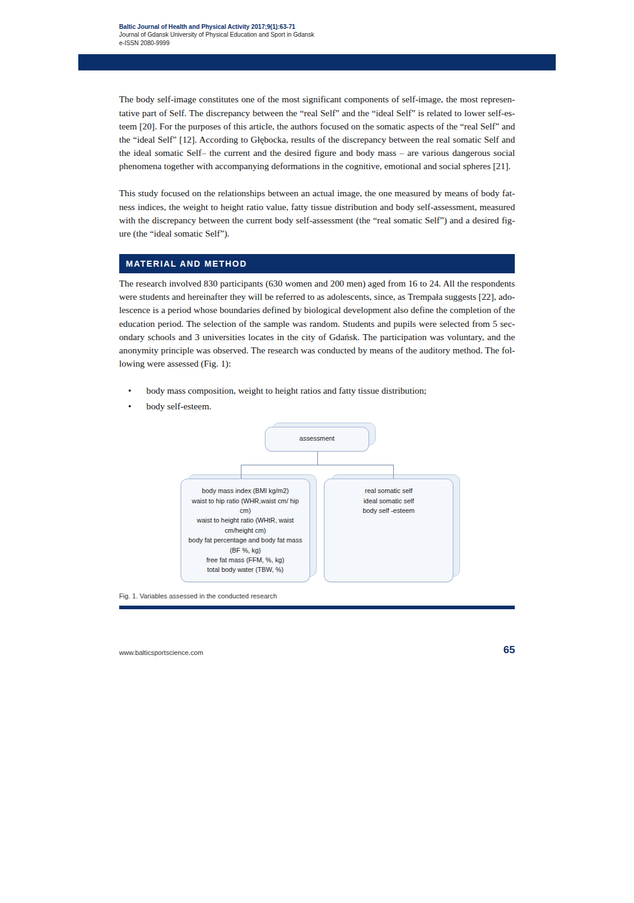Baltic Journal of Health and Physical Activity 2017;9(1):63-71
Journal of Gdansk University of Physical Education and Sport in Gdansk
e-ISSN 2080-9999
The body self-image constitutes one of the most significant components of self-image, the most representative part of Self. The discrepancy between the “real Self” and the “ideal Self” is related to lower self-esteem [20]. For the purposes of this article, the authors focused on the somatic aspects of the “real Self” and the “ideal Self” [12]. According to Głębocka, results of the discrepancy between the real somatic Self and the ideal somatic Self– the current and the desired figure and body mass – are various dangerous social phenomena together with accompanying deformations in the cognitive, emotional and social spheres [21].
This study focused on the relationships between an actual image, the one measured by means of body fatness indices, the weight to height ratio value, fatty tissue distribution and body self-assessment, measured with the discrepancy between the current body self-assessment (the “real somatic Self”) and a desired figure (the “ideal somatic Self”).
Material and method
The research involved 830 participants (630 women and 200 men) aged from 16 to 24. All the respondents were students and hereinafter they will be referred to as adolescents, since, as Trempała suggests [22], adolescence is a period whose boundaries defined by biological development also define the completion of the education period. The selection of the sample was random. Students and pupils were selected from 5 secondary schools and 3 universities locates in the city of Gdańsk. The participation was voluntary, and the anonymity principle was observed. The research was conducted by means of the auditory method. The following were assessed (Fig. 1):
body mass composition, weight to height ratios and fatty tissue distribution;
body self-esteem.
assessment
body mass index (BMI kg/m2)
waist to hip ratio (WHR,waist cm/ hip cm)
waist to height ratio (WHtR, waist cm/height cm)
body fat percentage and body fat mass (BF %, kg)
free fat mass (FFM, %, kg)
total body water (TBW, %)
real somatic self
ideal somatic self
body self -esteem
Fig. 1. Variables assessed in the conducted research
www.balticsportscience.com
65